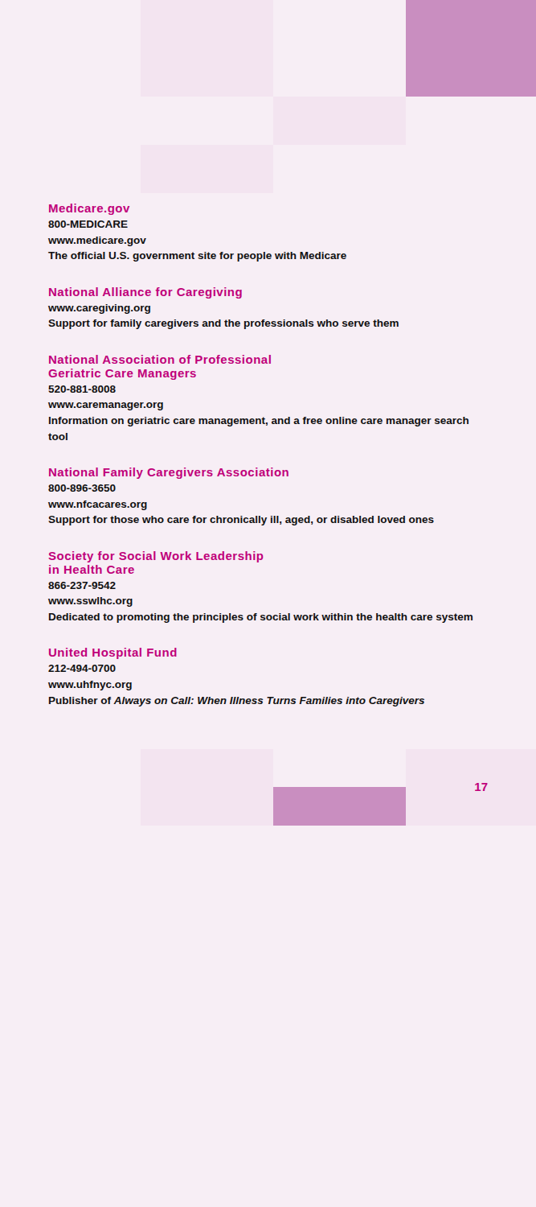Medicare.gov
800-MEDICARE
www.medicare.gov
The official U.S. government site for people with Medicare
National Alliance for Caregiving
www.caregiving.org
Support for family caregivers and the professionals who serve them
National Association of Professional
Geriatric Care Managers
520-881-8008
www.caremanager.org
Information on geriatric care management, and a free online care manager search tool
National Family Caregivers Association
800-896-3650
www.nfcacares.org
Support for those who care for chronically ill, aged, or disabled loved ones
Society for Social Work Leadership
in Health Care
866-237-9542
www.sswlhc.org
Dedicated to promoting the principles of social work within the health care system
United Hospital Fund
212-494-0700
www.uhfnyc.org
Publisher of Always on Call: When Illness Turns Families into Caregivers
17